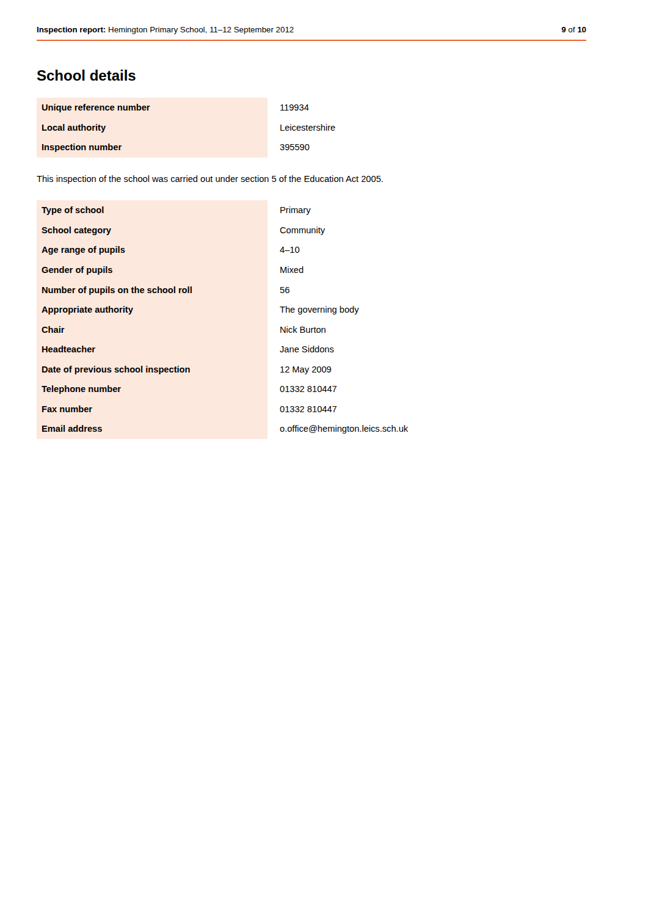Inspection report: Hemington Primary School, 11–12 September 2012
9 of 10
School details
| Unique reference number | 119934 |
| Local authority | Leicestershire |
| Inspection number | 395590 |
This inspection of the school was carried out under section 5 of the Education Act 2005.
| Type of school | Primary |
| School category | Community |
| Age range of pupils | 4–10 |
| Gender of pupils | Mixed |
| Number of pupils on the school roll | 56 |
| Appropriate authority | The governing body |
| Chair | Nick Burton |
| Headteacher | Jane Siddons |
| Date of previous school inspection | 12 May 2009 |
| Telephone number | 01332 810447 |
| Fax number | 01332 810447 |
| Email address | o.office@hemington.leics.sch.uk |